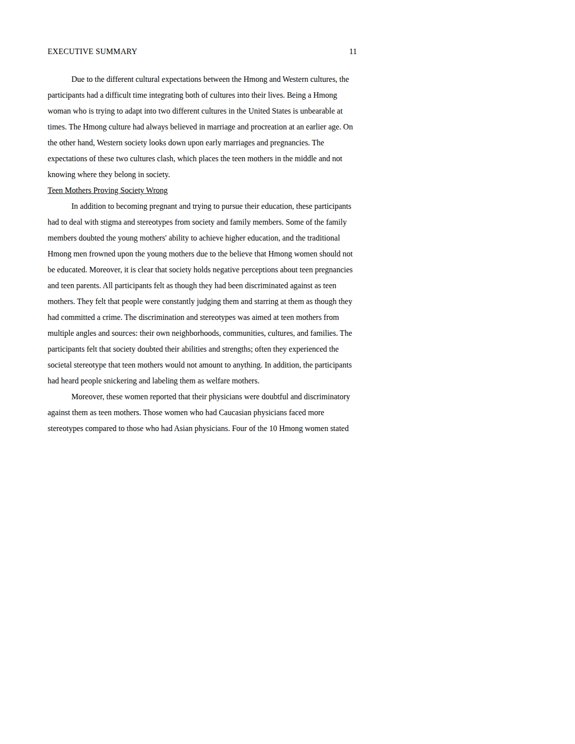Executive Summary 11
Due to the different cultural expectations between the Hmong and Western cultures, the participants had a difficult time integrating both of cultures into their lives. Being a Hmong woman who is trying to adapt into two different cultures in the United States is unbearable at times. The Hmong culture had always believed in marriage and procreation at an earlier age. On the other hand, Western society looks down upon early marriages and pregnancies. The expectations of these two cultures clash, which places the teen mothers in the middle and not knowing where they belong in society.
Teen Mothers Proving Society Wrong
In addition to becoming pregnant and trying to pursue their education, these participants had to deal with stigma and stereotypes from society and family members. Some of the family members doubted the young mothers' ability to achieve higher education, and the traditional Hmong men frowned upon the young mothers due to the believe that Hmong women should not be educated. Moreover, it is clear that society holds negative perceptions about teen pregnancies and teen parents. All participants felt as though they had been discriminated against as teen mothers. They felt that people were constantly judging them and starring at them as though they had committed a crime. The discrimination and stereotypes was aimed at teen mothers from multiple angles and sources: their own neighborhoods, communities, cultures, and families. The participants felt that society doubted their abilities and strengths; often they experienced the societal stereotype that teen mothers would not amount to anything. In addition, the participants had heard people snickering and labeling them as welfare mothers.
Moreover, these women reported that their physicians were doubtful and discriminatory against them as teen mothers. Those women who had Caucasian physicians faced more stereotypes compared to those who had Asian physicians. Four of the 10 Hmong women stated